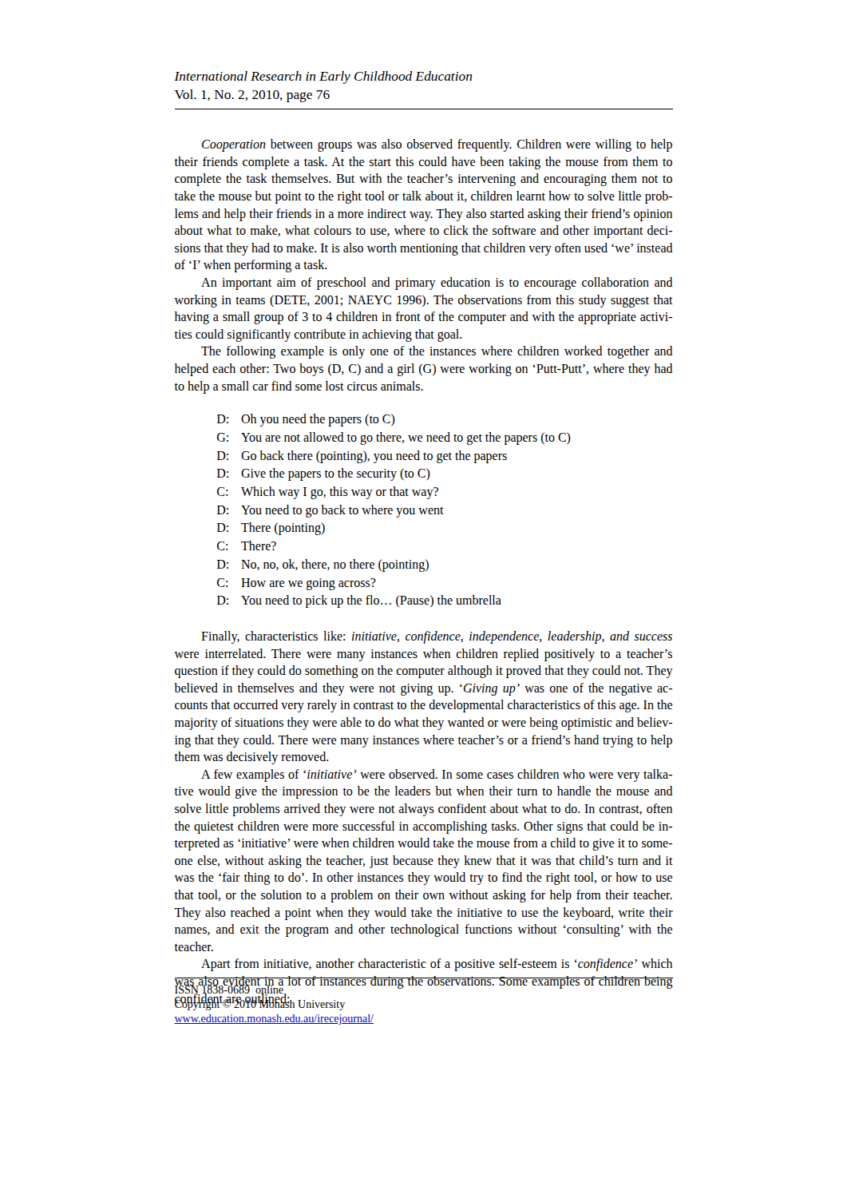International Research in Early Childhood Education
Vol. 1, No. 2, 2010, page 76
Cooperation between groups was also observed frequently. Children were willing to help their friends complete a task. At the start this could have been taking the mouse from them to complete the task themselves. But with the teacher’s intervening and encouraging them not to take the mouse but point to the right tool or talk about it, children learnt how to solve little problems and help their friends in a more indirect way. They also started asking their friend’s opinion about what to make, what colours to use, where to click the software and other important decisions that they had to make. It is also worth mentioning that children very often used ‘we’ instead of ‘I’ when performing a task.
An important aim of preschool and primary education is to encourage collaboration and working in teams (DETE, 2001; NAEYC 1996). The observations from this study suggest that having a small group of 3 to 4 children in front of the computer and with the appropriate activities could significantly contribute in achieving that goal.
The following example is only one of the instances where children worked together and helped each other: Two boys (D, C) and a girl (G) were working on ‘Putt-Putt’, where they had to help a small car find some lost circus animals.
| D: | Oh you need the papers (to C) |
| G: | You are not allowed to go there, we need to get the papers (to C) |
| D: | Go back there (pointing), you need to get the papers |
| D: | Give the papers to the security (to C) |
| C: | Which way I go, this way or that way? |
| D: | You need to go back to where you went |
| D: | There (pointing) |
| C: | There? |
| D: | No, no, ok, there, no there (pointing) |
| C: | How are we going across? |
| D: | You need to pick up the flo… (Pause) the umbrella |
Finally, characteristics like: initiative, confidence, independence, leadership, and success were interrelated. There were many instances when children replied positively to a teacher’s question if they could do something on the computer although it proved that they could not. They believed in themselves and they were not giving up. ‘Giving up’ was one of the negative accounts that occurred very rarely in contrast to the developmental characteristics of this age. In the majority of situations they were able to do what they wanted or were being optimistic and believing that they could. There were many instances where teacher’s or a friend’s hand trying to help them was decisively removed.
A few examples of ‘initiative’ were observed. In some cases children who were very talkative would give the impression to be the leaders but when their turn to handle the mouse and solve little problems arrived they were not always confident about what to do. In contrast, often the quietest children were more successful in accomplishing tasks. Other signs that could be interpreted as ‘initiative’ were when children would take the mouse from a child to give it to someone else, without asking the teacher, just because they knew that it was that child’s turn and it was the ‘fair thing to do’. In other instances they would try to find the right tool, or how to use that tool, or the solution to a problem on their own without asking for help from their teacher. They also reached a point when they would take the initiative to use the keyboard, write their names, and exit the program and other technological functions without ‘consulting’ with the teacher.
Apart from initiative, another characteristic of a positive self-esteem is ‘confidence’ which was also evident in a lot of instances during the observations. Some examples of children being confident are outlined:
ISSN 1838-0689 online
Copyright © 2010 Monash University
www.education.monash.edu.au/irecejournal/